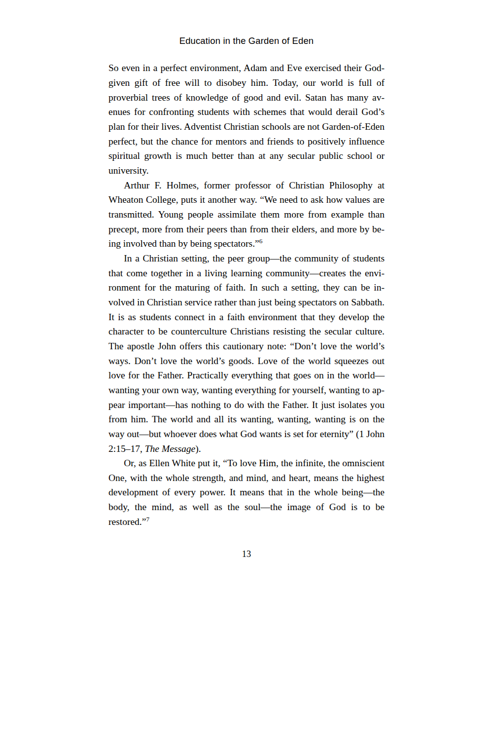Education in the Garden of Eden
So even in a perfect environment, Adam and Eve exercised their God-given gift of free will to disobey him. Today, our world is full of proverbial trees of knowledge of good and evil. Satan has many avenues for confronting students with schemes that would derail God’s plan for their lives. Adventist Christian schools are not Garden-of-Eden perfect, but the chance for mentors and friends to positively influence spiritual growth is much better than at any secular public school or university.
Arthur F. Holmes, former professor of Christian Philosophy at Wheaton College, puts it another way. “We need to ask how values are transmitted. Young people assimilate them more from example than precept, more from their peers than from their elders, and more by being involved than by being spectators.”6
In a Christian setting, the peer group—the community of students that come together in a living learning community—creates the environment for the maturing of faith. In such a setting, they can be involved in Christian service rather than just being spectators on Sabbath. It is as students connect in a faith environment that they develop the character to be counterculture Christians resisting the secular culture. The apostle John offers this cautionary note: “Don’t love the world’s ways. Don’t love the world’s goods. Love of the world squeezes out love for the Father. Practically everything that goes on in the world—wanting your own way, wanting everything for yourself, wanting to appear important—has nothing to do with the Father. It just isolates you from him. The world and all its wanting, wanting, wanting is on the way out—but whoever does what God wants is set for eternity” (1 John 2:15–17, The Message).
Or, as Ellen White put it, “To love Him, the infinite, the omniscient One, with the whole strength, and mind, and heart, means the highest development of every power. It means that in the whole being—the body, the mind, as well as the soul—the image of God is to be restored.”7
13